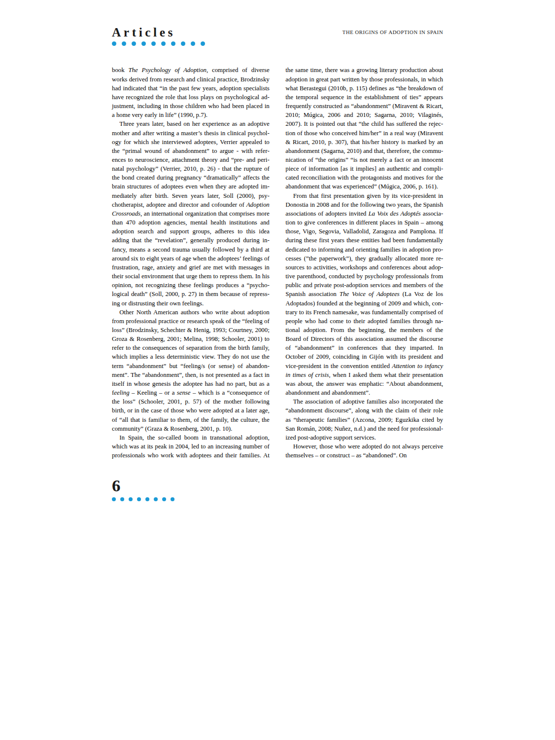Articles
The origins of adoption in Spain
book The Psychology of Adoption, comprised of diverse works derived from research and clinical practice, Brodzinsky had indicated that “in the past few years, adoption specialists have recognized the role that loss plays on psychological adjustment, including in those children who had been placed in a home very early in life” (1990, p.7).
Three years later, based on her experience as an adoptive mother and after writing a master’s thesis in clinical psychology for which she interviewed adoptees, Verrier appealed to the “primal wound of abandonment” to argue - with references to neuroscience, attachment theory and “pre- and perinatal psychology” (Verrier, 2010, p. 26) - that the rupture of the bond created during pregnancy “dramatically” affects the brain structures of adoptees even when they are adopted immediately after birth. Seven years later, Soll (2000), psychotherapist, adoptee and director and cofounder of Adoption Crossroads, an international organization that comprises more than 470 adoption agencies, mental health institutions and adoption search and support groups, adheres to this idea adding that the “revelation”, generally produced during infancy, means a second trauma usually followed by a third at around six to eight years of age when the adoptees’ feelings of frustration, rage, anxiety and grief are met with messages in their social environment that urge them to repress them. In his opinion, not recognizing these feelings produces a “psychological death” (Soll, 2000, p. 27) in them because of repressing or distrusting their own feelings.
Other North American authors who write about adoption from professional practice or research speak of the “feeling of loss” (Brodzinsky, Schechter & Henig, 1993; Courtney, 2000; Groza & Rosenberg, 2001; Melina, 1998; Schooler, 2001) to refer to the consequences of separation from the birth family, which implies a less deterministic view. They do not use the term “abandonment” but “feeling/s (or sense) of abandonment”. The “abandonment”, then, is not presented as a fact in itself in whose genesis the adoptee has had no part, but as a feeling – Keeling – or a sense – which is a “consequence of the loss” (Schooler, 2001, p. 57) of the mother following birth, or in the case of those who were adopted at a later age, of “all that is familiar to them, of the family, the culture, the community” (Graza & Rosenberg, 2001, p. 10).
In Spain, the so-called boom in transnational adoption, which was at its peak in 2004, led to an increasing number of professionals who work with adoptees and their families. At the same time, there was a growing literary production about adoption in great part written by those professionals, in which what Berastegui (2010b, p. 115) defines as “the breakdown of the temporal sequence in the establishment of ties” appears frequently constructed as “abandonment” (Miravent & Ricart, 2010; Múgica, 2006 and 2010; Sagarna, 2010; Vilaginés, 2007). It is pointed out that “the child has suffered the rejection of those who conceived him/her” in a real way (Miravent & Ricart, 2010, p. 307), that his/her history is marked by an abandonment (Sagarna, 2010) and that, therefore, the communication of “the origins” “is not merely a fact or an innocent piece of information [as it implies] an authentic and complicated reconciliation with the protagonists and motives for the abandonment that was experienced” (Múgica, 2006, p. 161).
From that first presentation given by its vice-president in Donostia in 2008 and for the following two years, the Spanish associations of adopters invited La Voix des Adoptés association to give conferences in different places in Spain – among those, Vigo, Segovia, Valladolid, Zaragoza and Pamplona. If during these first years these entities had been fundamentally dedicated to informing and orienting families in adoption processes (”the paperwork”), they gradually allocated more resources to activities, workshops and conferences about adoptive parenthood, conducted by psychology professionals from public and private post-adoption services and members of the Spanish association The Voice of Adoptees (La Voz de los Adoptados) founded at the beginning of 2009 and which, contrary to its French namesake, was fundamentally comprised of people who had come to their adopted families through national adoption. From the beginning, the members of the Board of Directors of this association assumed the discourse of “abandonment” in conferences that they imparted. In October of 2009, coinciding in Gijón with its president and vice-president in the convention entitled Attention to infancy in times of crisis, when I asked them what their presentation was about, the answer was emphatic: “About abandonment, abandonment and abandonment”.
The association of adoptive families also incorporated the “abandonment discourse”, along with the claim of their role as “therapeutic families” (Azcona, 2009; Eguzkika cited by San Román, 2008; Nuñez, n.d.) and the need for professionalized post-adoptive support services.
However, those who were adopted do not always perceive themselves – or construct – as “abandoned”. On
6